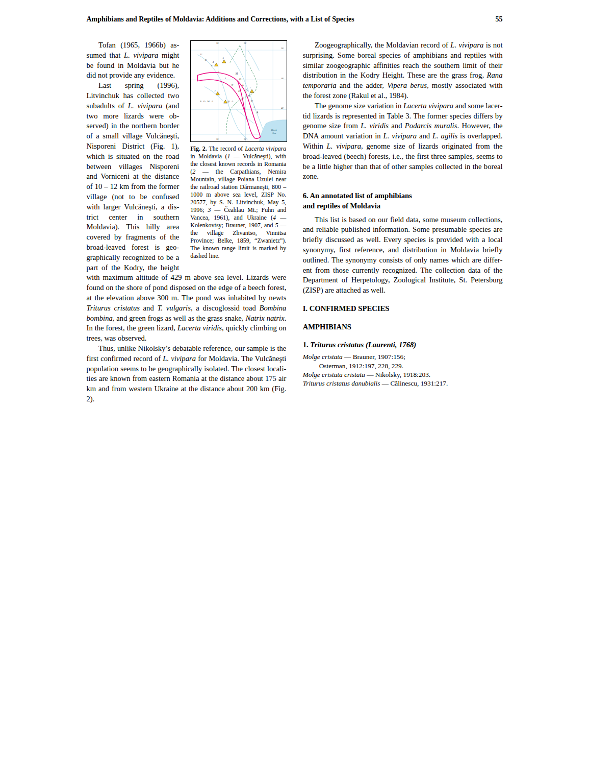Amphibians and Reptiles of Moldavia: Additions and Corrections, with a List of Species
55
26° 28° 50° 48° 46° 26° 28° 30° Black Sea U K R A I N E M O L D A V I A R O M A I N A 1 2 3 4 5
Fig. 2. The record of Lacerta vivipara in Moldavia (1 — Vulcăneşti), with the closest known records in Romania (2 — the Carpathians, Nemira Mountain, village Poiana Uzulei near the railroad station Dărmaneşti, 800 – 1000 m above sea level, ZISP No. 20577, by S. N. Litvinchuk, May 5, 1996; 3 — Čeahlau Mt.; Fuhn and Vancea, 1961), and Ukraine (4 — Kolenkovtsy; Brauner, 1907, and 5 — the village Zhvantso, Vinnitsa Province; Belke, 1859, “Zwanietz”). The known range limit is marked by dashed line.
Tofan (1965, 1966b) assumed that L. vivipara might be found in Moldavia but he did not provide any evidence.
Last spring (1996), Litvinchuk has collected two subadults of L. vivipara (and two more lizards were observed) in the northern border of a small village Vulcăneşti, Nisporeni District (Fig. 1), which is situated on the road between villages Nisporeni and Vorniceni at the distance of 10 – 12 km from the former village (not to be confused with larger Vulcăneşti, a district center in southern Moldavia). This hilly area covered by fragments of the broad-leaved forest is geographically recognized to be a part of the Kodry, the height with maximum altitude of 429 m above sea level. Lizards were found on the shore of pond disposed on the edge of a beech forest, at the elevation above 300 m. The pond was inhabited by newts Triturus cristatus and T. vulgaris, a discoglossid toad Bombina bombina, and green frogs as well as the grass snake, Natrix natrix. In the forest, the green lizard, Lacerta viridis, quickly climbing on trees, was observed.
Thus, unlike Nikolsky’s debatable reference, our sample is the first confirmed record of L. vivipara for Moldavia. The Vulcăneşti population seems to be geographically isolated. The closest localities are known from eastern Romania at the distance about 175 air km and from western Ukraine at the distance about 200 km (Fig. 2).
Zoogeographically, the Moldavian record of L. vivipara is not surprising. Some boreal species of amphibians and reptiles with similar zoogeographic affinities reach the southern limit of their distribution in the Kodry Height. These are the grass frog, Rana temporaria and the adder, Vipera berus, mostly associated with the forest zone (Rakul et al., 1984).
The genome size variation in Lacerta vivipara and some lacertid lizards is represented in Table 3. The former species differs by genome size from L. viridis and Podarcis muralis. However, the DNA amount variation in L. vivipara and L. agilis is overlapped. Within L. vivipara, genome size of lizards originated from the broad-leaved (beech) forests, i.e., the first three samples, seems to be a little higher than that of other samples collected in the boreal zone.
6. An annotated list of amphibians
and reptiles of Moldavia
This list is based on our field data, some museum collections, and reliable published information. Some presumable species are briefly discussed as well. Every species is provided with a local synonymy, first reference, and distribution in Moldavia briefly outlined. The synonymy consists of only names which are different from those currently recognized. The collection data of the Department of Herpetology, Zoological Institute, St. Petersburg (ZISP) are attached as well.
I. CONFIRMED SPECIES
AMPHIBIANS
1. Triturus cristatus (Laurenti, 1768)
Molge cristata — Brauner, 1907:156; Osterman, 1912:197, 228, 229. Molge cristata cristata — Nikolsky, 1918:203. Triturus cristatus danubialis — Călinescu, 1931:217.